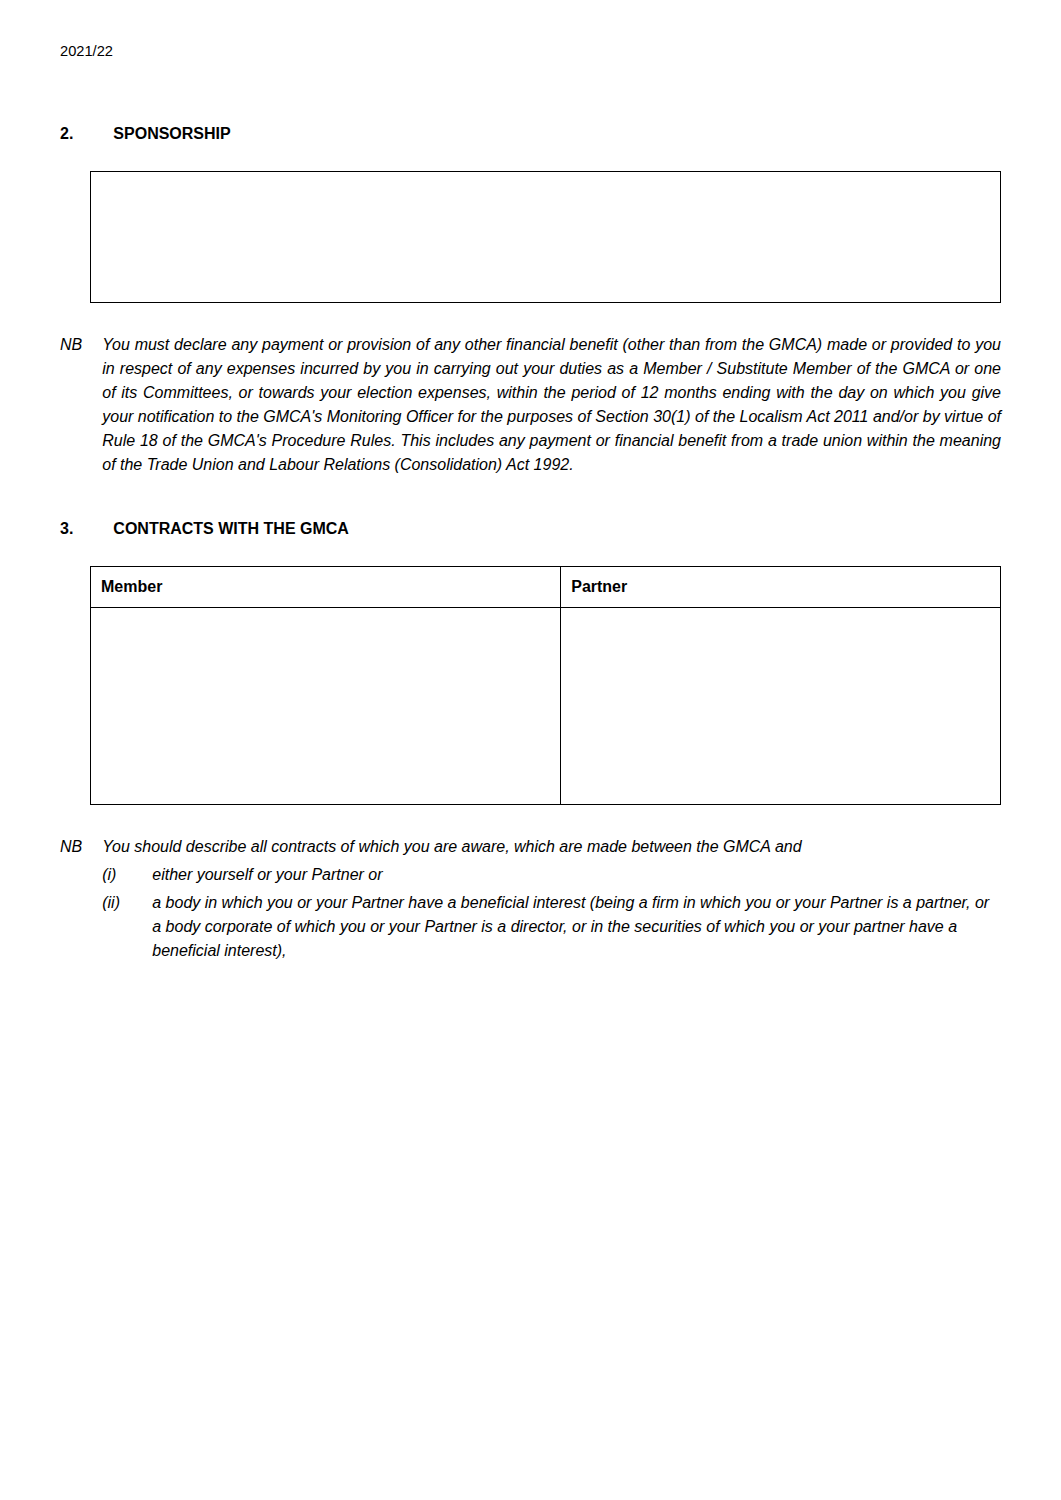2021/22
2. SPONSORSHIP
NB You must declare any payment or provision of any other financial benefit (other than from the GMCA) made or provided to you in respect of any expenses incurred by you in carrying out your duties as a Member / Substitute Member of the GMCA or one of its Committees, or towards your election expenses, within the period of 12 months ending with the day on which you give your notification to the GMCA's Monitoring Officer for the purposes of Section 30(1) of the Localism Act 2011 and/or by virtue of Rule 18 of the GMCA's Procedure Rules. This includes any payment or financial benefit from a trade union within the meaning of the Trade Union and Labour Relations (Consolidation) Act 1992.
3. CONTRACTS WITH THE GMCA
| Member | Partner |
| --- | --- |
NB
You should describe all contracts of which you are aware, which are made between the GMCA and
(i) either yourself or your Partner or
(ii) a body in which you or your Partner have a beneficial interest (being a firm in which you or your Partner is a partner, or a body corporate of which you or your Partner is a director, or in the securities of which you or your partner have a beneficial interest),